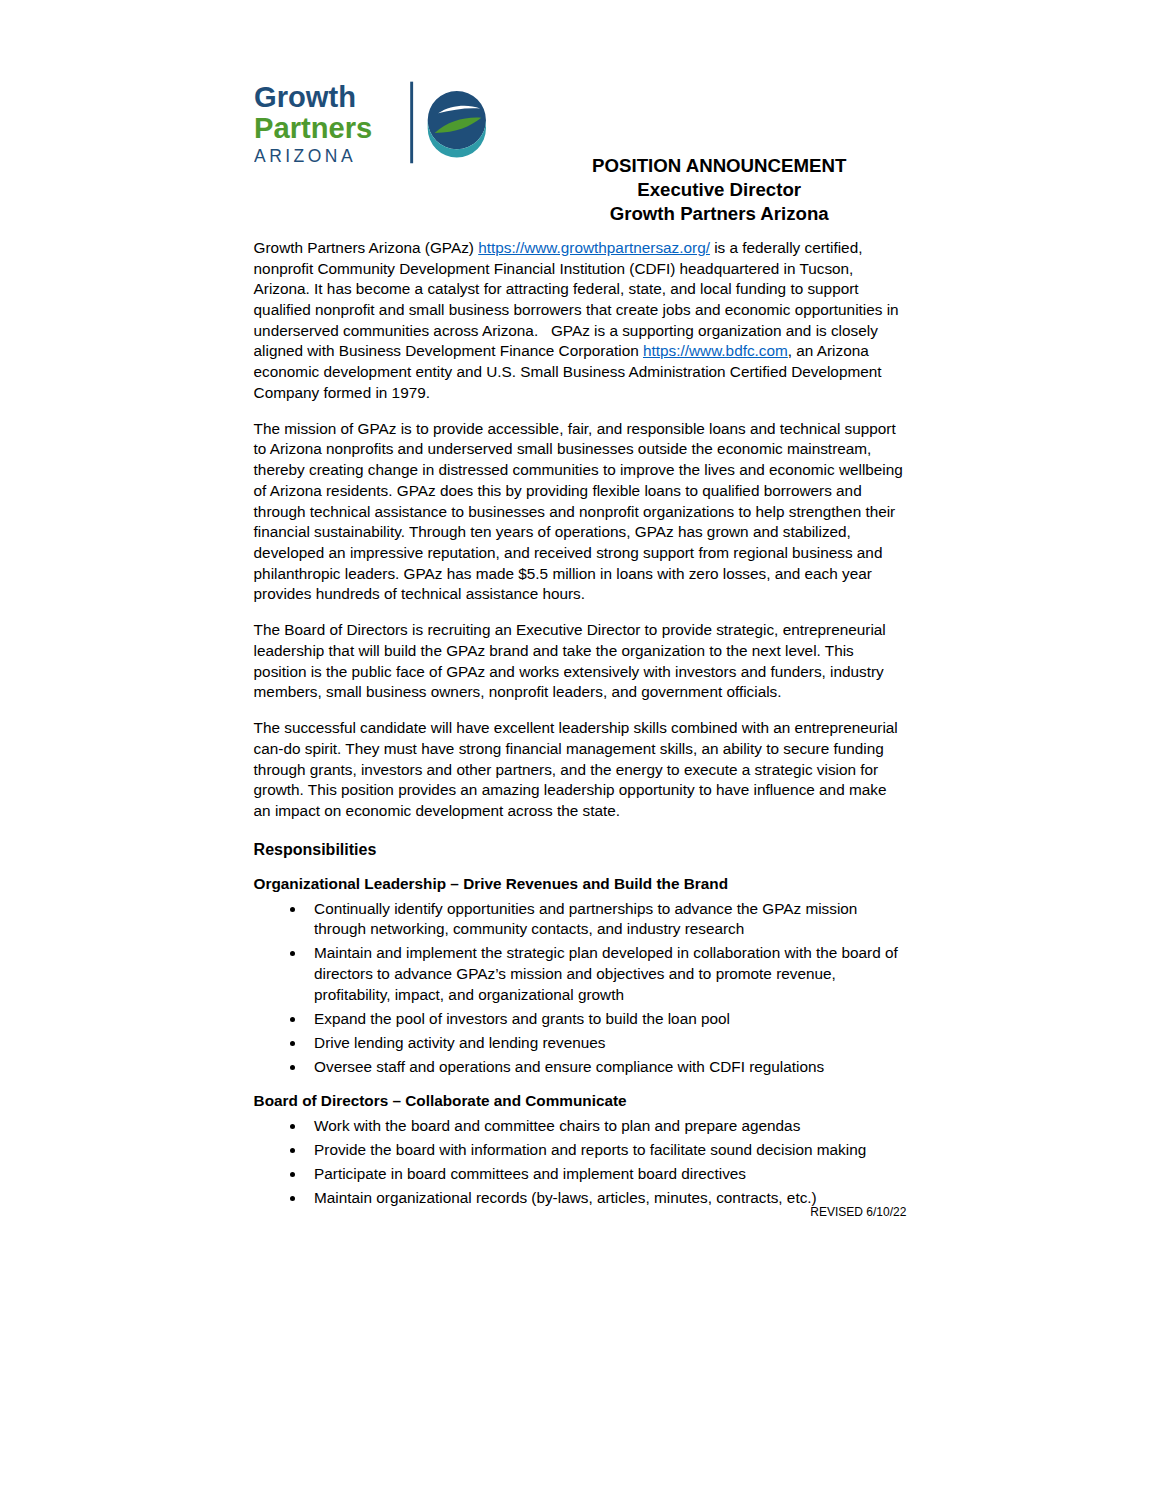Growth Partners Arizona Growth Partners ARIZONA
POSITION ANNOUNCEMENT
Executive Director
Growth Partners Arizona
Growth Partners Arizona (GPAz) https://www.growthpartnersaz.org/ is a federally certified, nonprofit Community Development Financial Institution (CDFI) headquartered in Tucson, Arizona. It has become a catalyst for attracting federal, state, and local funding to support qualified nonprofit and small business borrowers that create jobs and economic opportunities in underserved communities across Arizona. GPAz is a supporting organization and is closely aligned with Business Development Finance Corporation https://www.bdfc.com, an Arizona economic development entity and U.S. Small Business Administration Certified Development Company formed in 1979.
The mission of GPAz is to provide accessible, fair, and responsible loans and technical support to Arizona nonprofits and underserved small businesses outside the economic mainstream, thereby creating change in distressed communities to improve the lives and economic wellbeing of Arizona residents. GPAz does this by providing flexible loans to qualified borrowers and through technical assistance to businesses and nonprofit organizations to help strengthen their financial sustainability. Through ten years of operations, GPAz has grown and stabilized, developed an impressive reputation, and received strong support from regional business and philanthropic leaders. GPAz has made $5.5 million in loans with zero losses, and each year provides hundreds of technical assistance hours.
The Board of Directors is recruiting an Executive Director to provide strategic, entrepreneurial leadership that will build the GPAz brand and take the organization to the next level. This position is the public face of GPAz and works extensively with investors and funders, industry members, small business owners, nonprofit leaders, and government officials.
The successful candidate will have excellent leadership skills combined with an entrepreneurial can-do spirit. They must have strong financial management skills, an ability to secure funding through grants, investors and other partners, and the energy to execute a strategic vision for growth. This position provides an amazing leadership opportunity to have influence and make an impact on economic development across the state.
Responsibilities
Organizational Leadership – Drive Revenues and Build the Brand
Continually identify opportunities and partnerships to advance the GPAz mission through networking, community contacts, and industry research
Maintain and implement the strategic plan developed in collaboration with the board of directors to advance GPAz’s mission and objectives and to promote revenue, profitability, impact, and organizational growth
Expand the pool of investors and grants to build the loan pool
Drive lending activity and lending revenues
Oversee staff and operations and ensure compliance with CDFI regulations
Board of Directors – Collaborate and Communicate
Work with the board and committee chairs to plan and prepare agendas
Provide the board with information and reports to facilitate sound decision making
Participate in board committees and implement board directives
Maintain organizational records (by-laws, articles, minutes, contracts, etc.)
REVISED 6/10/22